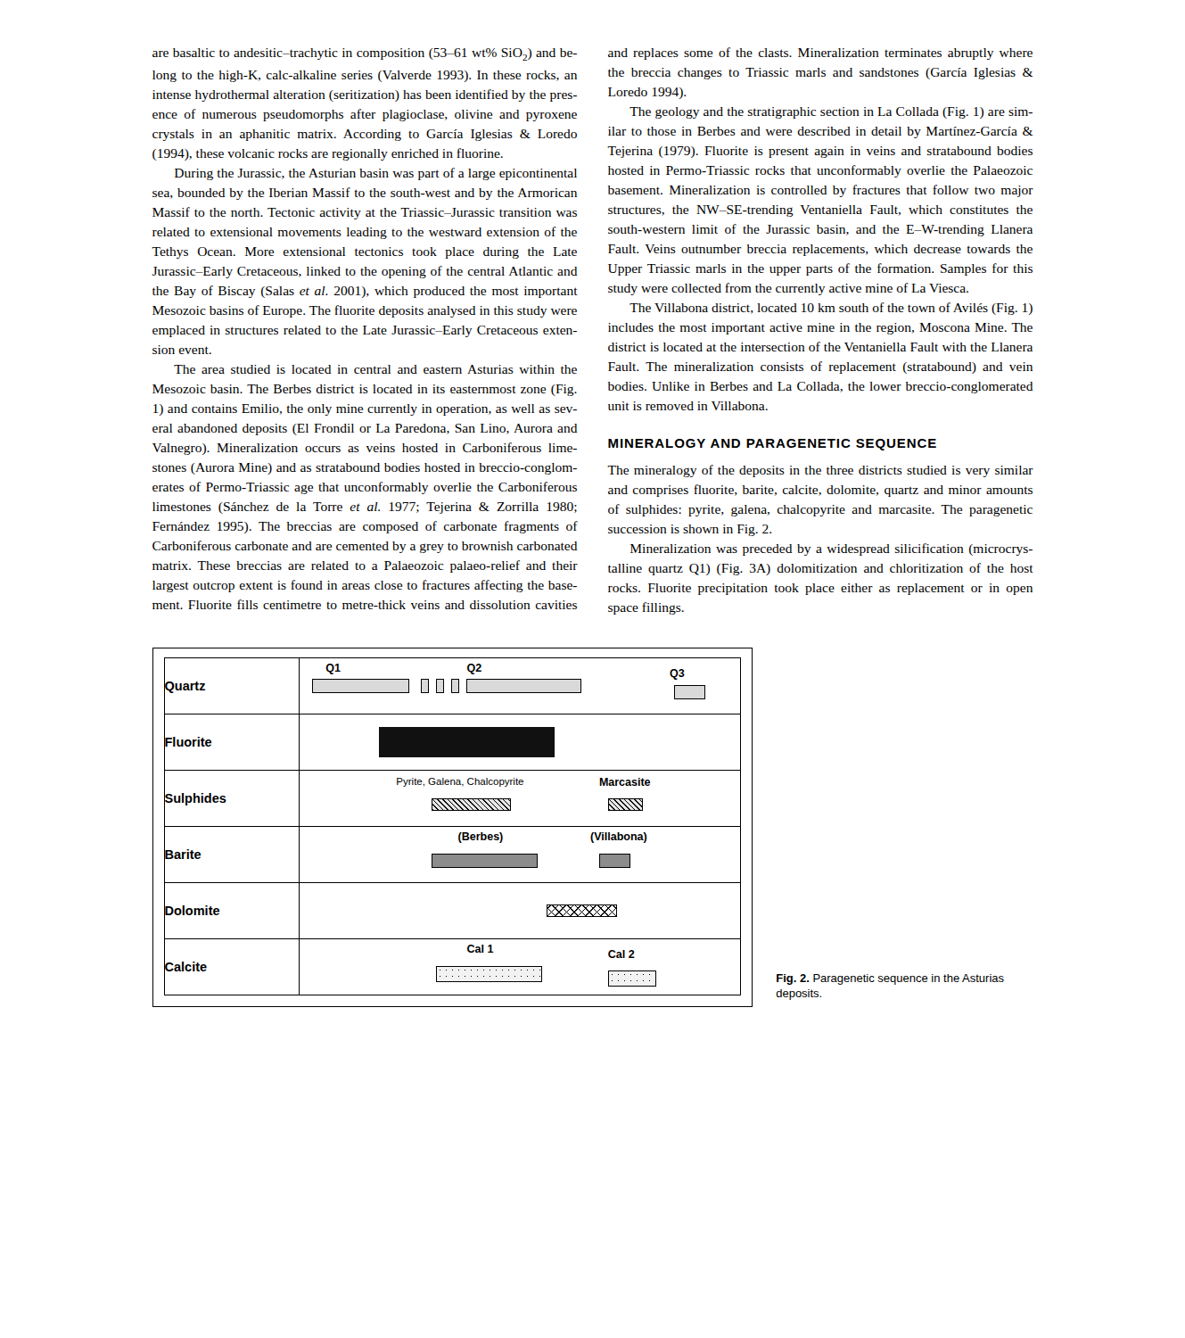are basaltic to andesitic–trachytic in composition (53–61 wt% SiO2) and belong to the high-K, calc-alkaline series (Valverde 1993). In these rocks, an intense hydrothermal alteration (seritization) has been identified by the presence of numerous pseudomorphs after plagioclase, olivine and pyroxene crystals in an aphanitic matrix. According to García Iglesias & Loredo (1994), these volcanic rocks are regionally enriched in fluorine.
During the Jurassic, the Asturian basin was part of a large epicontinental sea, bounded by the Iberian Massif to the south-west and by the Armorican Massif to the north. Tectonic activity at the Triassic–Jurassic transition was related to extensional movements leading to the westward extension of the Tethys Ocean. More extensional tectonics took place during the Late Jurassic–Early Cretaceous, linked to the opening of the central Atlantic and the Bay of Biscay (Salas et al. 2001), which produced the most important Mesozoic basins of Europe. The fluorite deposits analysed in this study were emplaced in structures related to the Late Jurassic–Early Cretaceous extension event.
The area studied is located in central and eastern Asturias within the Mesozoic basin. The Berbes district is located in its easternmost zone (Fig. 1) and contains Emilio, the only mine currently in operation, as well as several abandoned deposits (El Frondil or La Paredona, San Lino, Aurora and Valnegro). Mineralization occurs as veins hosted in Carboniferous limestones (Aurora Mine) and as stratabound bodies hosted in breccio-conglomerates of Permo-Triassic age that unconformably overlie the Carboniferous limestones (Sánchez de la Torre et al. 1977; Tejerina & Zorrilla 1980; Fernández 1995). The breccias are composed of carbonate fragments of Carboniferous carbonate and are cemented by a grey to brownish carbonated matrix. These breccias are related to a Palaeozoic palaeo-relief and their largest outcrop extent is found in areas close to fractures affecting the basement. Fluorite fills centimetre to metre-thick veins and dissolution cavities and replaces some of the clasts. Mineralization terminates abruptly where the breccia changes to Triassic marls and sandstones (García Iglesias & Loredo 1994).
The geology and the stratigraphic section in La Collada (Fig. 1) are similar to those in Berbes and were described in detail by Martínez-García & Tejerina (1979). Fluorite is present again in veins and stratabound bodies hosted in Permo-Triassic rocks that unconformably overlie the Palaeozoic basement. Mineralization is controlled by fractures that follow two major structures, the NW–SE-trending Ventaniella Fault, which constitutes the south-western limit of the Jurassic basin, and the E–W-trending Llanera Fault. Veins outnumber breccia replacements, which decrease towards the Upper Triassic marls in the upper parts of the formation. Samples for this study were collected from the currently active mine of La Viesca.
The Villabona district, located 10 km south of the town of Avilés (Fig. 1) includes the most important active mine in the region, Moscona Mine. The district is located at the intersection of the Ventaniella Fault with the Llanera Fault. The mineralization consists of replacement (stratabound) and vein bodies. Unlike in Berbes and La Collada, the lower breccio-conglomerated unit is removed in Villabona.
MINERALOGY AND PARAGENETIC SEQUENCE
The mineralogy of the deposits in the three districts studied is very similar and comprises fluorite, barite, calcite, dolomite, quartz and minor amounts of sulphides: pyrite, galena, chalcopyrite and marcasite. The paragenetic succession is shown in Fig. 2.
Mineralization was preceded by a widespread silicification (microcrystalline quartz Q1) (Fig. 3A) dolomitization and chloritization of the host rocks. Fluorite precipitation took place either as replacement or in open space fillings.
| Quartz | Q1 Q2 Q3 |
| Fluorite | |
| Sulphides | Pyrite, Galena, Chalcopyrite Marcasite |
| Barite | (Berbes) (Villabona) |
| Dolomite | |
| Calcite | Cal 1 Cal 2 |
Fig. 2. Paragenetic sequence in the Asturias deposits.